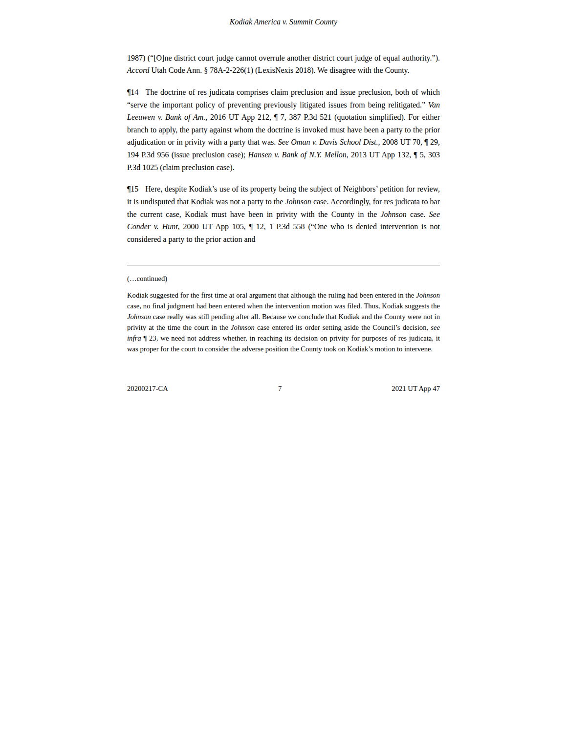Kodiak America v. Summit County
1987) (“[O]ne district court judge cannot overrule another district court judge of equal authority.”). Accord Utah Code Ann. § 78A-2-226(1) (LexisNexis 2018). We disagree with the County.
¶14 The doctrine of res judicata comprises claim preclusion and issue preclusion, both of which “serve the important policy of preventing previously litigated issues from being relitigated.” Van Leeuwen v. Bank of Am., 2016 UT App 212, ¶ 7, 387 P.3d 521 (quotation simplified). For either branch to apply, the party against whom the doctrine is invoked must have been a party to the prior adjudication or in privity with a party that was. See Oman v. Davis School Dist., 2008 UT 70, ¶ 29, 194 P.3d 956 (issue preclusion case); Hansen v. Bank of N.Y. Mellon, 2013 UT App 132, ¶ 5, 303 P.3d 1025 (claim preclusion case).
¶15 Here, despite Kodiak’s use of its property being the subject of Neighbors’ petition for review, it is undisputed that Kodiak was not a party to the Johnson case. Accordingly, for res judicata to bar the current case, Kodiak must have been in privity with the County in the Johnson case. See Conder v. Hunt, 2000 UT App 105, ¶ 12, 1 P.3d 558 (“One who is denied intervention is not considered a party to the prior action and
(…continued)
Kodiak suggested for the first time at oral argument that although the ruling had been entered in the Johnson case, no final judgment had been entered when the intervention motion was filed. Thus, Kodiak suggests the Johnson case really was still pending after all. Because we conclude that Kodiak and the County were not in privity at the time the court in the Johnson case entered its order setting aside the Council’s decision, see infra ¶ 23, we need not address whether, in reaching its decision on privity for purposes of res judicata, it was proper for the court to consider the adverse position the County took on Kodiak’s motion to intervene.
20200217-CA 7 2021 UT App 47